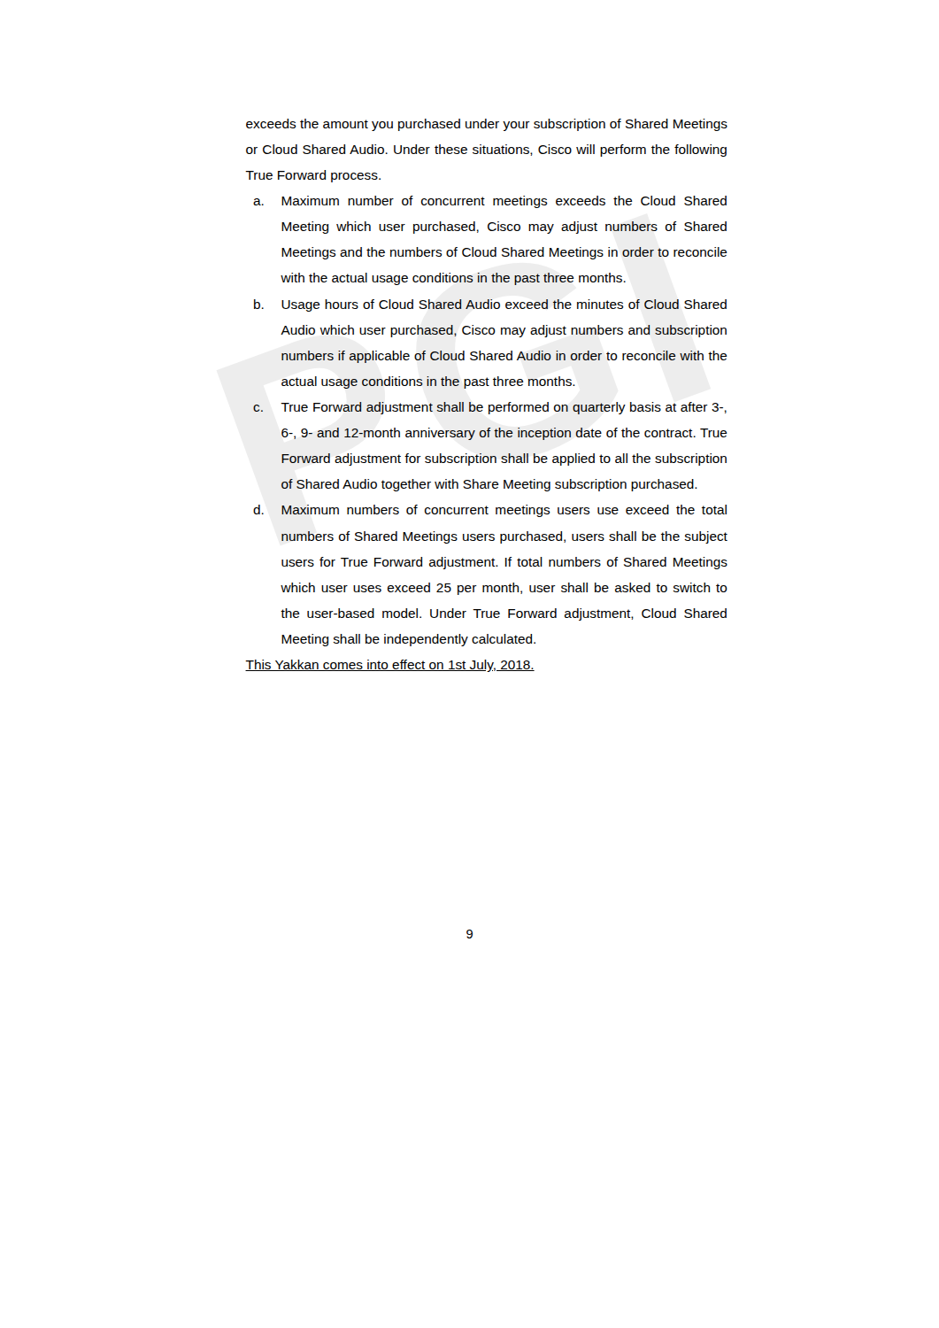PGI
exceeds the amount you purchased under your subscription of Shared Meetings or Cloud Shared Audio. Under these situations, Cisco will perform the following True Forward process.
a. Maximum number of concurrent meetings exceeds the Cloud Shared Meeting which user purchased, Cisco may adjust numbers of Shared Meetings and the numbers of Cloud Shared Meetings in order to reconcile with the actual usage conditions in the past three months.
b. Usage hours of Cloud Shared Audio exceed the minutes of Cloud Shared Audio which user purchased, Cisco may adjust numbers and subscription numbers if applicable of Cloud Shared Audio in order to reconcile with the actual usage conditions in the past three months.
c. True Forward adjustment shall be performed on quarterly basis at after 3-, 6-, 9- and 12-month anniversary of the inception date of the contract. True Forward adjustment for subscription shall be applied to all the subscription of Shared Audio together with Share Meeting subscription purchased.
d. Maximum numbers of concurrent meetings users use exceed the total numbers of Shared Meetings users purchased, users shall be the subject users for True Forward adjustment. If total numbers of Shared Meetings which user uses exceed 25 per month, user shall be asked to switch to the user-based model. Under True Forward adjustment, Cloud Shared Meeting shall be independently calculated.
This Yakkan comes into effect on 1st July, 2018.
9